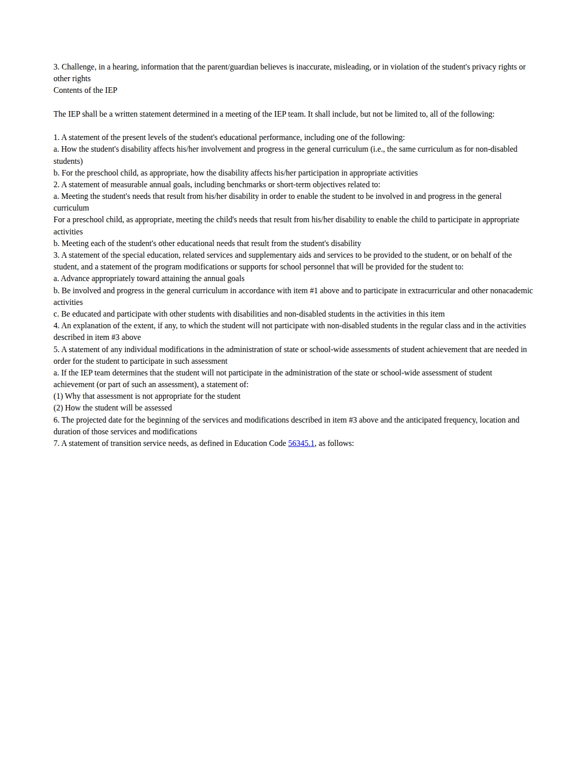3. Challenge, in a hearing, information that the parent/guardian believes is inaccurate, misleading, or in violation of the student's privacy rights or other rights
Contents of the IEP
The IEP shall be a written statement determined in a meeting of the IEP team. It shall include, but not be limited to, all of the following:
1. A statement of the present levels of the student's educational performance, including one of the following:
a. How the student's disability affects his/her involvement and progress in the general curriculum (i.e., the same curriculum as for non-disabled students)
b. For the preschool child, as appropriate, how the disability affects his/her participation in appropriate activities
2. A statement of measurable annual goals, including benchmarks or short-term objectives related to:
a. Meeting the student's needs that result from his/her disability in order to enable the student to be involved in and progress in the general curriculum
For a preschool child, as appropriate, meeting the child's needs that result from his/her disability to enable the child to participate in appropriate activities
b. Meeting each of the student's other educational needs that result from the student's disability
3. A statement of the special education, related services and supplementary aids and services to be provided to the student, or on behalf of the student, and a statement of the program modifications or supports for school personnel that will be provided for the student to:
a. Advance appropriately toward attaining the annual goals
b. Be involved and progress in the general curriculum in accordance with item #1 above and to participate in extracurricular and other nonacademic activities
c. Be educated and participate with other students with disabilities and non-disabled students in the activities in this item
4. An explanation of the extent, if any, to which the student will not participate with non-disabled students in the regular class and in the activities described in item #3 above
5. A statement of any individual modifications in the administration of state or school-wide assessments of student achievement that are needed in order for the student to participate in such assessment
a. If the IEP team determines that the student will not participate in the administration of the state or school-wide assessment of student achievement (or part of such an assessment), a statement of:
(1) Why that assessment is not appropriate for the student
(2) How the student will be assessed
6. The projected date for the beginning of the services and modifications described in item #3 above and the anticipated frequency, location and duration of those services and modifications
7. A statement of transition service needs, as defined in Education Code 56345.1, as follows: